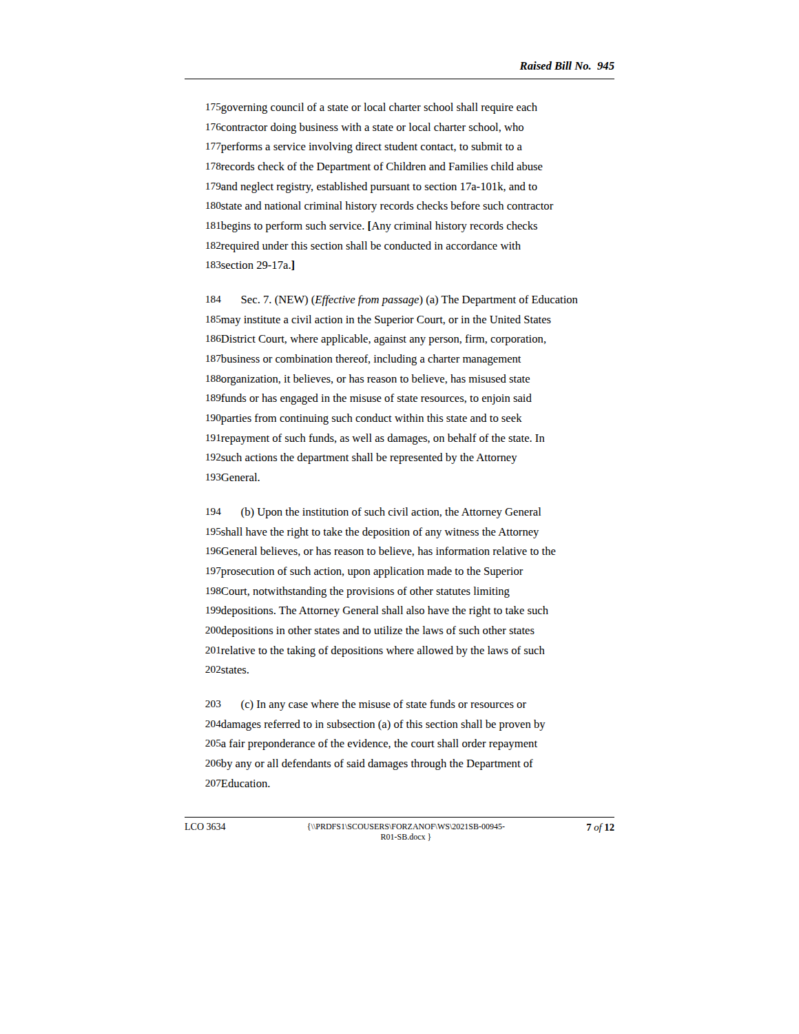Raised Bill No. 945
| 175 | governing council of a state or local charter school shall require each |
| 176 | contractor doing business with a state or local charter school, who |
| 177 | performs a service involving direct student contact, to submit to a |
| 178 | records check of the Department of Children and Families child abuse |
| 179 | and neglect registry, established pursuant to section 17a-101k, and to |
| 180 | state and national criminal history records checks before such contractor |
| 181 | begins to perform such service. [ Any criminal history records checks |
| 182 | required under this section shall be conducted in accordance with |
| 183 | section 29-17a. ] |
| 184 | Sec. 7. (NEW) ( Effective from passage ) (a) The Department of Education |
| 185 | may institute a civil action in the Superior Court, or in the United States |
| 186 | District Court, where applicable, against any person, firm, corporation, |
| 187 | business or combination thereof, including a charter management |
| 188 | organization, it believes, or has reason to believe, has misused state |
| 189 | funds or has engaged in the misuse of state resources, to enjoin said |
| 190 | parties from continuing such conduct within this state and to seek |
| 191 | repayment of such funds, as well as damages, on behalf of the state. In |
| 192 | such actions the department shall be represented by the Attorney |
| 193 | General. |
| 194 | (b) Upon the institution of such civil action, the Attorney General |
| 195 | shall have the right to take the deposition of any witness the Attorney |
| 196 | General believes, or has reason to believe, has information relative to the |
| 197 | prosecution of such action, upon application made to the Superior |
| 198 | Court, notwithstanding the provisions of other statutes limiting |
| 199 | depositions. The Attorney General shall also have the right to take such |
| 200 | depositions in other states and to utilize the laws of such other states |
| 201 | relative to the taking of depositions where allowed by the laws of such |
| 202 | states. |
| 203 | (c) In any case where the misuse of state funds or resources or |
| 204 | damages referred to in subsection (a) of this section shall be proven by |
| 205 | a fair preponderance of the evidence, the court shall order repayment |
| 206 | by any or all defendants of said damages through the Department of |
| 207 | Education. |
LCO 3634
{\\PRDFS1\SCOUSERS\FORZANOF\WS\2021SB-00945-
R01-SB.docx }
7 of 12